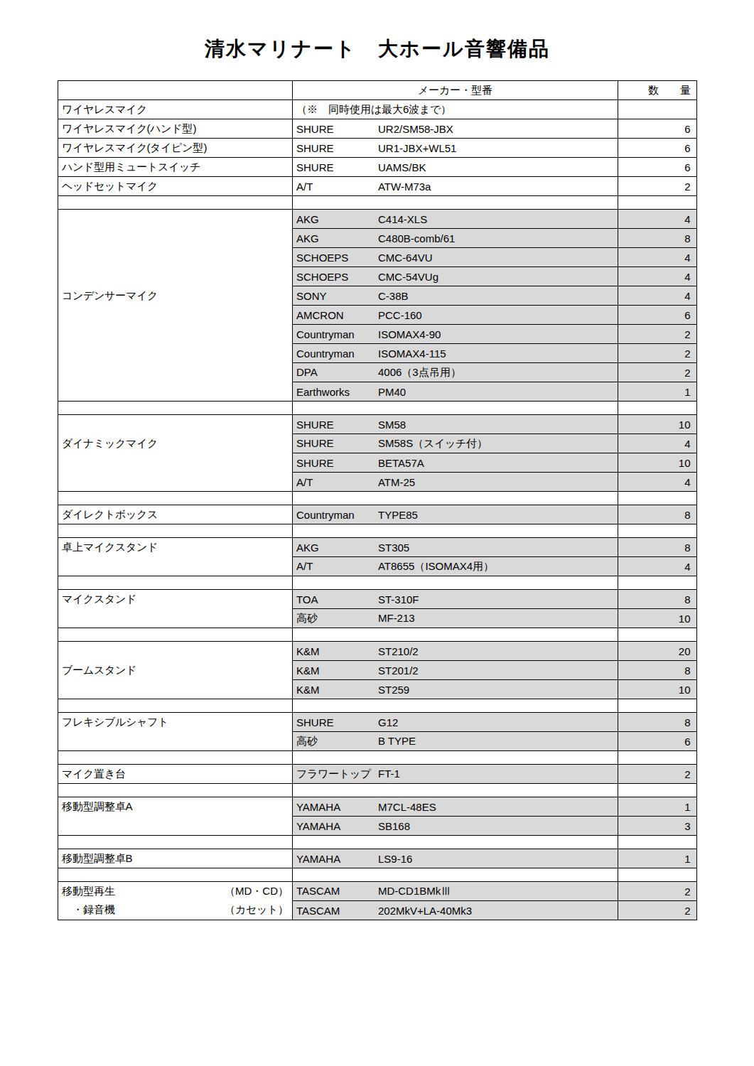清水マリナート　大ホール音響備品
| | メーカー・型番 | 数 量 |
| ワイヤレスマイク | （※ 同時使用は最大6波まで） | |
| ワイヤレスマイク(ハンド型) | SHURE UR2/SM58-JBX | 6 |
| ワイヤレスマイク(タイピン型) | SHURE UR1-JBX+WL51 | 6 |
| ハンド型用ミュートスイッチ | SHURE UAMS/BK | 6 |
| ヘッドセットマイク | A/T ATW-M73a | 2 |
| | AKG C414-XLS | 4 |
| | AKG C480B-comb/61 | 8 |
| | SCHOEPS CMC-64VU | 4 |
| | SCHOEPS CMC-54VUg | 4 |
| コンデンサーマイク | SONY C-38B | 4 |
| | AMCRON PCC-160 | 6 |
| | Countryman ISOMAX4-90 | 2 |
| | Countryman ISOMAX4-115 | 2 |
| | DPA 4006（3点吊用） | 2 |
| | Earthworks PM40 | 1 |
| | SHURE SM58 | 10 |
| ダイナミックマイク | SHURE SM58S（スイッチ付） | 4 |
| | SHURE BETA57A | 10 |
| | A/T ATM-25 | 4 |
| ダイレクトボックス | Countryman TYPE85 | 8 |
| 卓上マイクスタンド | AKG ST305 | 8 |
| | A/T AT8655（ISOMAX4用） | 4 |
| マイクスタンド | TOA ST-310F | 8 |
| | 高砂 MF-213 | 10 |
| | K&M ST210/2 | 20 |
| ブームスタンド | K&M ST201/2 | 8 |
| | K&M ST259 | 10 |
| フレキシブルシャフト | SHURE G12 | 8 |
| | 高砂 B TYPE | 6 |
| マイク置き台 | フラワートップ FT-1 | 2 |
| 移動型調整卓A | YAMAHA M7CL-48ES | 1 |
| | YAMAHA SB168 | 3 |
| 移動型調整卓B | YAMAHA LS9-16 | 1 |
| 移動型再生 （MD・CD） | TASCAM MD-CD1BMkⅢ | 2 |
| ・録音機 （カセット） | TASCAM 202MkV+LA-40Mk3 | 2 |